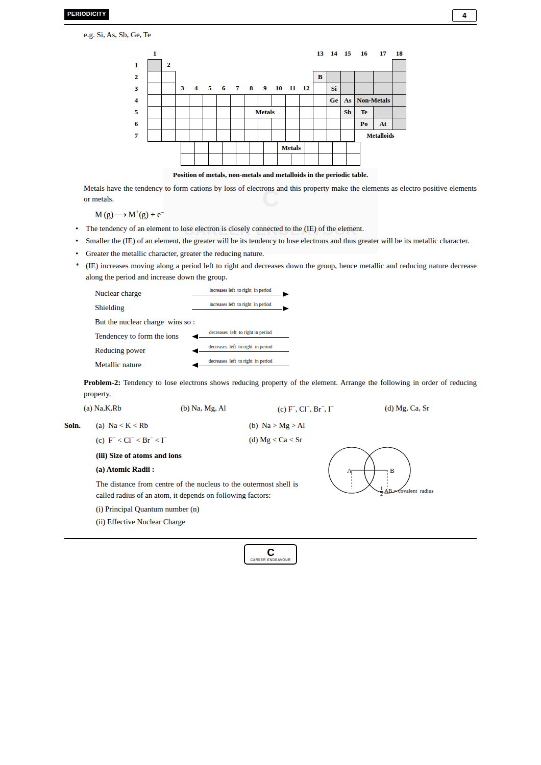PERIODICITY 4
C
CAREER ENDEAVOUR
e.g. Si, As, Sb, Ge, Te
| | 1 | | | | | | | | | | | | 13 | 14 | 15 | 16 | 17 | 18 |
| 1 | | 2 | | | | | | | | | | | | | | | | |
| 2 | | | | | | | | | | | | | B | | | | | |
| 3 | | | 3 | 4 | 5 | 6 | 7 | 8 | 9 | 10 | 11 | 12 | | Si | | | | |
| 4 | | | | | | | | | | | | | | Ge | As | Non-Metals | |
| 5 | | | | | | | | Metals | | | | | Sb | Te | | |
| 6 | | | | | | | | | | | | | | | | Po | At | |
| 7 | | | | | | | | | | | | | | | | Metalloids |
| | | | | | | | Metals | | | | |
Position of metals, non-metals and metalloids in the periodic table.
Metals have the tendency to form cations by loss of electrons and this property make the elements as electro positive elements or metals.
M (g) ⟶ M+(g) + e−
The tendency of an element to lose electron is closely connected to the (IE) of the element.
Smaller the (IE) of an element, the greater will be its tendency to lose electrons and thus greater will be its metallic character.
Greater the metallic character, greater the reducing nature.
(IE) increases moving along a period left to right and decreases down the group, hence metallic and reducing nature decrease along the period and increase down the group.
Nuclear charge
increases left to right in period
Shielding
increases left to right in period
But the nuclear charge wins so :
Tendencey to form the ions
decreases left to right in period
Reducing power
decreases left to right in period
Metallic nature
decreases left to right in period
Problem-2: Tendency to lose electrons shows reducing property of the element. Arrange the following in order of reducing property.
(a) Na,K,Rb
(b) Na, Mg, Al
(c) F−, Cl−, Br−, I−
(d) Mg, Ca, Sr
Soln.
(a) Na < K < Rb
(b) Na > Mg > Al
(c) F− < Cl− < Br− < I−
(d) Mg < Ca < Sr
(iii) Size of atoms and ions
(a) Atomic Radii :
The distance from centre of the nucleus to the outermost shell is called radius of an atom, it depends on following factors:
(i) Principal Quantum number (n)
(ii) Effective Nuclear Charge
A B
12 AB = covalent radius
C CAREER ENDEAVOUR